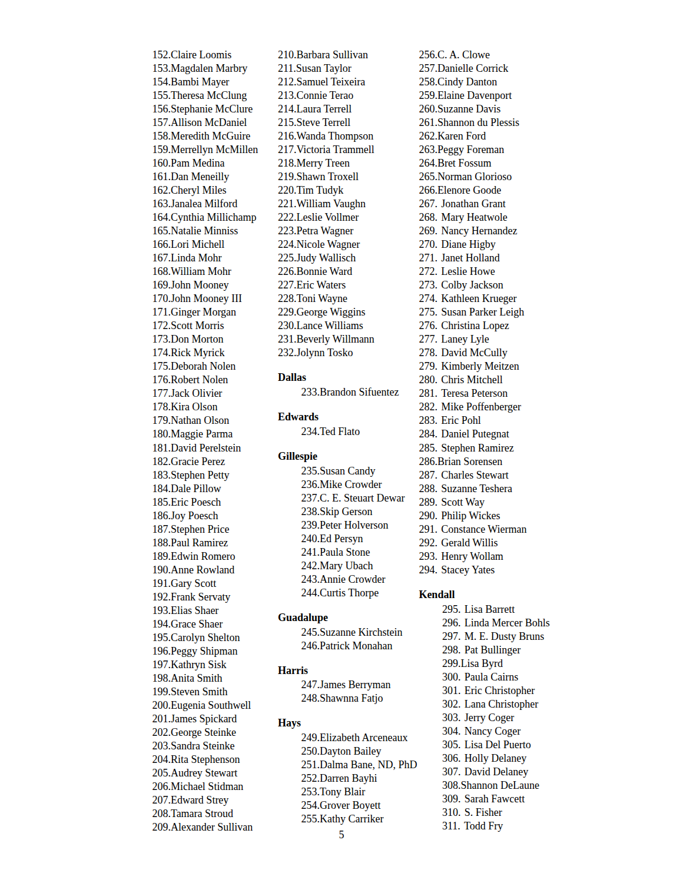152.Claire Loomis
153.Magdalen Marbry
154.Bambi Mayer
155.Theresa McClung
156.Stephanie McClure
157.Allison McDaniel
158.Meredith McGuire
159.Merrellyn McMillen
160.Pam Medina
161.Dan Meneilly
162.Cheryl Miles
163.Janalea Milford
164.Cynthia Millichamp
165.Natalie Minniss
166.Lori Michell
167.Linda Mohr
168.William Mohr
169.John Mooney
170.John Mooney III
171.Ginger Morgan
172.Scott Morris
173.Don Morton
174.Rick Myrick
175.Deborah Nolen
176.Robert Nolen
177.Jack Olivier
178.Kira Olson
179.Nathan Olson
180.Maggie Parma
181.David Perelstein
182.Gracie Perez
183.Stephen Petty
184.Dale Pillow
185.Eric Poesch
186.Joy Poesch
187.Stephen Price
188.Paul Ramirez
189.Edwin Romero
190.Anne Rowland
191.Gary Scott
192.Frank Servaty
193.Elias Shaer
194.Grace Shaer
195.Carolyn Shelton
196.Peggy Shipman
197.Kathryn Sisk
198.Anita Smith
199.Steven Smith
200.Eugenia Southwell
201.James Spickard
202.George Steinke
203.Sandra Steinke
204.Rita Stephenson
205.Audrey Stewart
206.Michael Stidman
207.Edward Strey
208.Tamara Stroud
209.Alexander Sullivan
210.Barbara Sullivan
211.Susan Taylor
212.Samuel Teixeira
213.Connie Terao
214.Laura Terrell
215.Steve Terrell
216.Wanda Thompson
217.Victoria Trammell
218.Merry Treen
219.Shawn Troxell
220.Tim Tudyk
221.William Vaughn
222.Leslie Vollmer
223.Petra Wagner
224.Nicole Wagner
225.Judy Wallisch
226.Bonnie Ward
227.Eric Waters
228.Toni Wayne
229.George Wiggins
230.Lance Williams
231.Beverly Willmann
232.Jolynn Tosko
Dallas
233.Brandon Sifuentez
Edwards
234.Ted Flato
Gillespie
235.Susan Candy
236.Mike Crowder
237.C. E. Steuart Dewar
238.Skip Gerson
239.Peter Holverson
240.Ed Persyn
241.Paula Stone
242.Mary Ubach
243.Annie Crowder
244.Curtis Thorpe
Guadalupe
245.Suzanne Kirchstein
246.Patrick Monahan
Harris
247.James Berryman
248.Shawnna Fatjo
Hays
249.Elizabeth Arceneaux
250.Dayton Bailey
251.Dalma Bane, ND, PhD
252.Darren Bayhi
253.Tony Blair
254.Grover Boyett
255.Kathy Carriker
256.C. A. Clowe
257.Danielle Corrick
258.Cindy Danton
259.Elaine Davenport
260.Suzanne Davis
261.Shannon du Plessis
262.Karen Ford
263.Peggy Foreman
264.Bret Fossum
265.Norman Glorioso
266.Elenore Goode
267. Jonathan Grant
268. Mary Heatwole
269. Nancy Hernandez
270. Diane Higby
271. Janet Holland
272. Leslie Howe
273. Colby Jackson
274. Kathleen Krueger
275. Susan Parker Leigh
276. Christina Lopez
277. Laney Lyle
278. David McCully
279. Kimberly Meitzen
280. Chris Mitchell
281. Teresa Peterson
282. Mike Poffenberger
283. Eric Pohl
284. Daniel Putegnat
285. Stephen Ramirez
286.Brian Sorensen
287. Charles Stewart
288. Suzanne Teshera
289. Scott Way
290. Philip Wickes
291. Constance Wierman
292. Gerald Willis
293. Henry Wollam
294. Stacey Yates
Kendall
295. Lisa Barrett
296. Linda Mercer Bohls
297. M. E. Dusty Bruns
298. Pat Bullinger
299.Lisa Byrd
300. Paula Cairns
301. Eric Christopher
302. Lana Christopher
303. Jerry Coger
304. Nancy Coger
305. Lisa Del Puerto
306. Holly Delaney
307. David Delaney
308.Shannon DeLaune
309. Sarah Fawcett
310. S. Fisher
311. Todd Fry
5